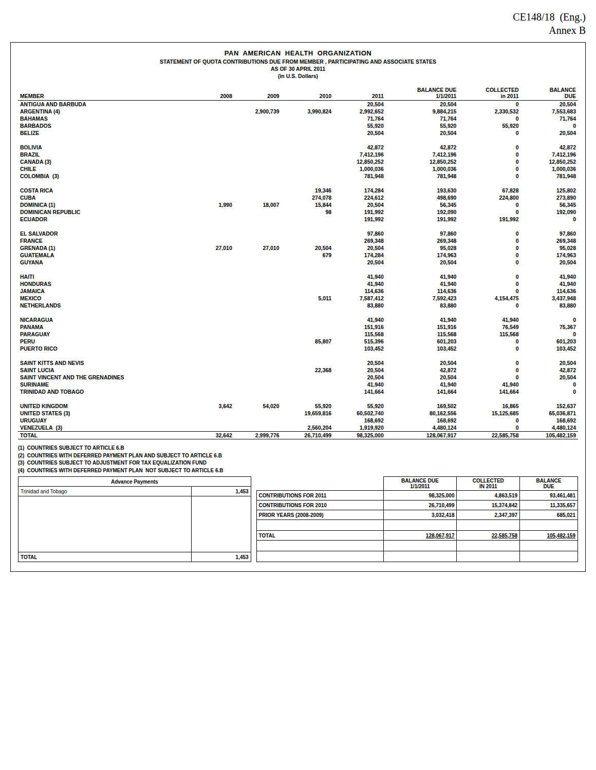CE148/18 (Eng.)
Annex B
PAN AMERICAN HEALTH ORGANIZATION
STATEMENT OF QUOTA CONTRIBUTIONS DUE FROM MEMBER , PARTICIPATING AND ASSOCIATE STATES
AS OF 30 APRIL 2011
(in U.S. Dollars)
| MEMBER | 2008 | 2009 | 2010 | 2011 | BALANCE DUE 1/1/2011 | COLLECTED in 2011 | BALANCE DUE |
| --- | --- | --- | --- | --- | --- | --- | --- |
| ANTIGUA AND BARBUDA | | | | 20,504 | 20,504 | 0 | 20,504 |
| ARGENTINA (4) | | 2,900,739 | 3,990,824 | 2,992,652 | 9,884,215 | 2,330,532 | 7,553,683 |
| BAHAMAS | | | | 71,764 | 71,764 | 0 | 71,764 |
| BARBADOS | | | | 55,920 | 55,920 | 55,920 | 0 |
| BELIZE | | | | 20,504 | 20,504 | 0 | 20,504 |
| BOLIVIA | | | | 42,872 | 42,872 | 0 | 42,872 |
| BRAZIL | | | | 7,412,196 | 7,412,196 | 0 | 7,412,196 |
| CANADA (3) | | | | 12,850,252 | 12,850,252 | 0 | 12,850,252 |
| CHILE | | | | 1,000,036 | 1,000,036 | 0 | 1,000,036 |
| COLOMBIA (3) | | | | 781,948 | 781,948 | 0 | 781,948 |
| COSTA RICA | | | 19,346 | 174,284 | 193,630 | 67,828 | 125,802 |
| CUBA | | | 274,078 | 224,612 | 498,690 | 224,800 | 273,890 |
| DOMINICA (1) | 1,990 | 18,007 | 15,844 | 20,504 | 56,345 | 0 | 56,345 |
| DOMINICAN REPUBLIC | | | 98 | 191,992 | 192,090 | 0 | 192,090 |
| ECUADOR | | | | 191,992 | 191,992 | 191,992 | 0 |
| EL SALVADOR | | | | 97,860 | 97,860 | 0 | 97,860 |
| FRANCE | | | | 269,348 | 269,348 | 0 | 269,348 |
| GRENADA (1) | 27,010 | 27,010 | 20,504 | 20,504 | 95,028 | 0 | 95,028 |
| GUATEMALA | | | 679 | 174,284 | 174,963 | 0 | 174,963 |
| GUYANA | | | | 20,504 | 20,504 | 0 | 20,504 |
| HAITI | | | | 41,940 | 41,940 | 0 | 41,940 |
| HONDURAS | | | | 41,940 | 41,940 | 0 | 41,940 |
| JAMAICA | | | | 114,636 | 114,636 | 0 | 114,636 |
| MEXICO | | | 5,011 | 7,587,412 | 7,592,423 | 4,154,475 | 3,437,948 |
| NETHERLANDS | | | | 83,880 | 83,880 | 0 | 83,880 |
| NICARAGUA | | | | 41,940 | 41,940 | 41,940 | 0 |
| PANAMA | | | | 151,916 | 151,916 | 76,549 | 75,367 |
| PARAGUAY | | | | 115,568 | 115,568 | 115,568 | 0 |
| PERU | | | 85,807 | 515,396 | 601,203 | 0 | 601,203 |
| PUERTO RICO | | | | 103,452 | 103,452 | 0 | 103,452 |
| SAINT KITTS AND NEVIS | | | | 20,504 | 20,504 | 0 | 20,504 |
| SAINT LUCIA | | | 22,368 | 20,504 | 42,872 | 0 | 42,872 |
| SAINT VINCENT AND THE GRENADINES | | | | 20,504 | 20,504 | 0 | 20,504 |
| SURINAME | | | | 41,940 | 41,940 | 41,940 | 0 |
| TRINIDAD AND TOBAGO | | | | 141,664 | 141,664 | 141,664 | 0 |
| UNITED KINGDOM | 3,642 | 54,020 | 55,920 | 55,920 | 169,502 | 16,865 | 152,637 |
| UNITED STATES (3) | | | 19,659,816 | 60,502,740 | 80,162,556 | 15,125,685 | 65,036,871 |
| URUGUAY | | | | 168,692 | 168,692 | 0 | 168,692 |
| VENEZUELA (3) | | | 2,560,204 | 1,919,920 | 4,480,124 | 0 | 4,480,124 |
| TOTAL | 32,642 | 2,999,776 | 26,710,499 | 98,325,000 | 128,067,917 | 22,585,758 | 105,482,159 |
(1) COUNTRIES SUBJECT TO ARTICLE 6.B
(2) COUNTRIES WITH DEFERRED PAYMENT PLAN AND SUBJECT TO ARTICLE 6.B
(3) COUNTRIES SUBJECT TO ADJUSTMENT FOR TAX EQUALIZATION FUND
(4) COUNTRIES WITH DEFERRED PAYMENT PLAN NOT SUBJECT TO ARTICLE 6.B
| Advance Payments |
| Trinidad and Tobago | 1,453 |
| TOTAL | 1,453 |
| | BALANCE DUE 1/1/2011 | COLLECTED IN 2011 | BALANCE DUE |
| --- | --- | --- | --- |
| CONTRIBUTIONS FOR 2011 | 98,325,000 | 4,863,519 | 93,461,481 |
| CONTRIBUTIONS FOR 2010 | 26,710,499 | 15,374,842 | 11,335,657 |
| PRIOR YEARS (2008-2009) | 3,032,418 | 2,347,397 | 685,021 |
| TOTAL | 128,067,917 | 22,585,758 | 105,482,159 |